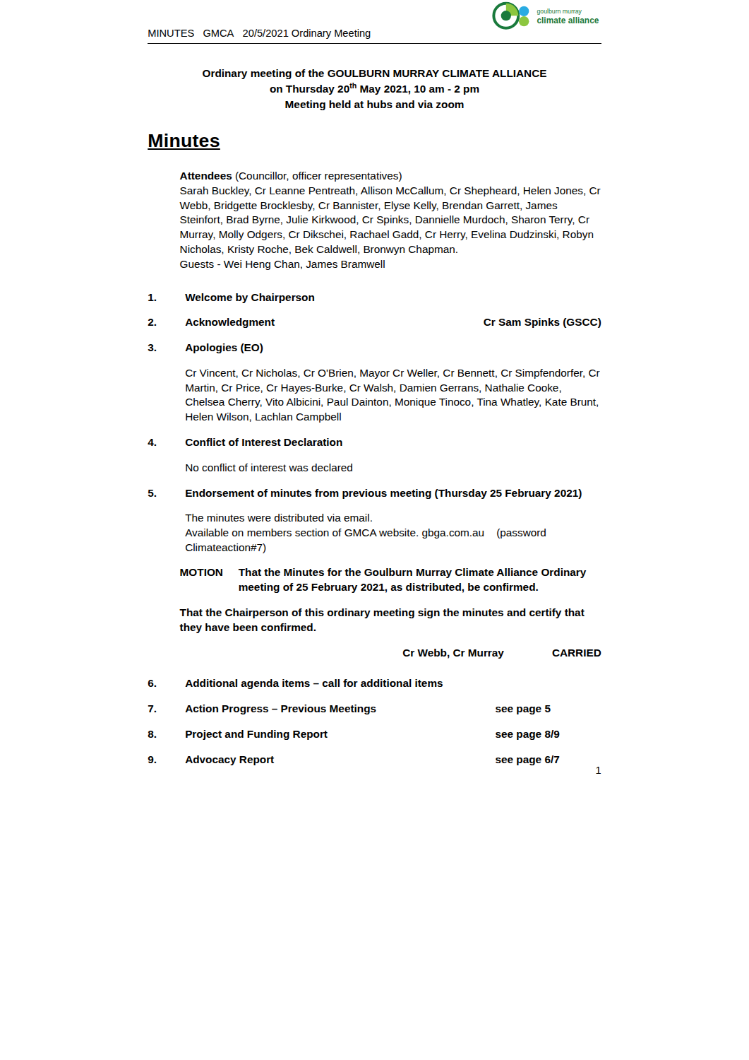goulburn murray climate alliance
MINUTES GMCA 20/5/2021 Ordinary Meeting
Ordinary meeting of the GOULBURN MURRAY CLIMATE ALLIANCE
on Thursday 20th May 2021, 10 am - 2 pm
Meeting held at hubs and via zoom
Minutes
Attendees (Councillor, officer representatives)
Sarah Buckley, Cr Leanne Pentreath, Allison McCallum, Cr Shepheard, Helen Jones, Cr Webb, Bridgette Brocklesby, Cr Bannister, Elyse Kelly, Brendan Garrett, James Steinfort, Brad Byrne, Julie Kirkwood, Cr Spinks, Dannielle Murdoch, Sharon Terry, Cr Murray, Molly Odgers, Cr Dikschei, Rachael Gadd, Cr Herry, Evelina Dudzinski, Robyn Nicholas, Kristy Roche, Bek Caldwell, Bronwyn Chapman.
Guests - Wei Heng Chan, James Bramwell
| 1. | Welcome by Chairperson |
| 2. | Acknowledgment | Cr Sam Spinks (GSCC) |
| 3. | Apologies (EO) |
| | Cr Vincent, Cr Nicholas, Cr O'Brien, Mayor Cr Weller, Cr Bennett, Cr Simpfendorfer, Cr Martin, Cr Price, Cr Hayes-Burke, Cr Walsh, Damien Gerrans, Nathalie Cooke, Chelsea Cherry, Vito Albicini, Paul Dainton, Monique Tinoco, Tina Whatley, Kate Brunt, Helen Wilson, Lachlan Campbell |
| 4. | Conflict of Interest Declaration |
| | No conflict of interest was declared |
| 5. | Endorsement of minutes from previous meeting (Thursday 25 February 2021) |
| | The minutes were distributed via email. Available on members section of GMCA website. gbga.com.au (password Climateaction#7) |
MOTION
That the Minutes for the Goulburn Murray Climate Alliance Ordinary meeting of 25 February 2021, as distributed, be confirmed.
That the Chairperson of this ordinary meeting sign the minutes and certify that they have been confirmed.
Cr Webb, Cr Murray CARRIED
| 6. | Additional agenda items – call for additional items |
| 7. | Action Progress – Previous Meetings | see page 5 |
| 8. | Project and Funding Report | see page 8/9 |
| 9. | Advocacy Report | see page 6/7 |
1